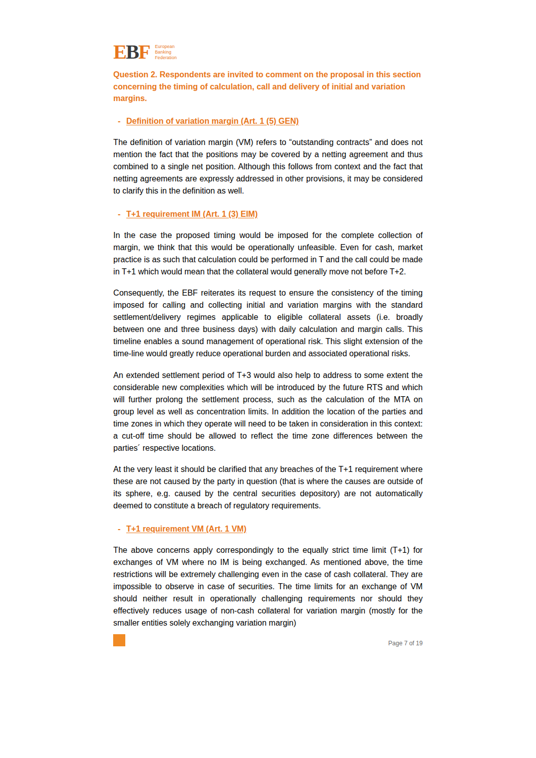EBF European Banking Federation
Question 2. Respondents are invited to comment on the proposal in this section concerning the timing of calculation, call and delivery of initial and variation margins.
Definition of variation margin (Art. 1 (5) GEN)
The definition of variation margin (VM) refers to “outstanding contracts” and does not mention the fact that the positions may be covered by a netting agreement and thus combined to a single net position. Although this follows from context and the fact that netting agreements are expressly addressed in other provisions, it may be considered to clarify this in the definition as well.
T+1 requirement IM (Art. 1 (3) EIM)
In the case the proposed timing would be imposed for the complete collection of margin, we think that this would be operationally unfeasible. Even for cash, market practice is as such that calculation could be performed in T and the call could be made in T+1 which would mean that the collateral would generally move not before T+2.
Consequently, the EBF reiterates its request to ensure the consistency of the timing imposed for calling and collecting initial and variation margins with the standard settlement/delivery regimes applicable to eligible collateral assets (i.e. broadly between one and three business days) with daily calculation and margin calls. This timeline enables a sound management of operational risk. This slight extension of the time-line would greatly reduce operational burden and associated operational risks.
An extended settlement period of T+3 would also help to address to some extent the considerable new complexities which will be introduced by the future RTS and which will further prolong the settlement process, such as the calculation of the MTA on group level as well as concentration limits. In addition the location of the parties and time zones in which they operate will need to be taken in consideration in this context: a cut-off time should be allowed to reflect the time zone differences between the parties´ respective locations.
At the very least it should be clarified that any breaches of the T+1 requirement where these are not caused by the party in question (that is where the causes are outside of its sphere, e.g. caused by the central securities depository) are not automatically deemed to constitute a breach of regulatory requirements.
T+1 requirement VM (Art. 1 VM)
The above concerns apply correspondingly to the equally strict time limit (T+1) for exchanges of VM where no IM is being exchanged. As mentioned above, the time restrictions will be extremely challenging even in the case of cash collateral. They are impossible to observe in case of securities. The time limits for an exchange of VM should neither result in operationally challenging requirements nor should they effectively reduces usage of non-cash collateral for variation margin (mostly for the smaller entities solely exchanging variation margin)
Page 7 of 19